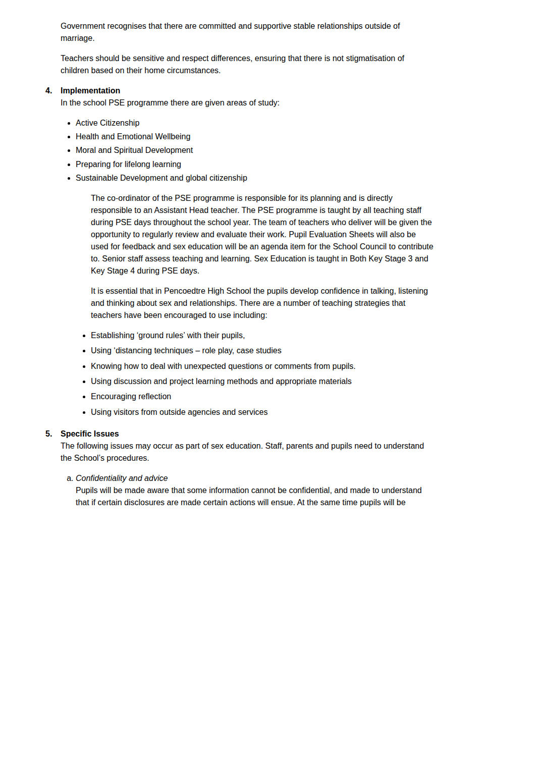Government recognises that there are committed and supportive stable relationships outside of marriage.
Teachers should be sensitive and respect differences, ensuring that there is not stigmatisation of children based on their home circumstances.
Implementation
In the school PSE programme there are given areas of study:
Active Citizenship
Health and Emotional Wellbeing
Moral and Spiritual Development
Preparing for lifelong learning
Sustainable Development and global citizenship
The co-ordinator of the PSE programme is responsible for its planning and is directly responsible to an Assistant Head teacher. The PSE programme is taught by all teaching staff during PSE days throughout the school year. The team of teachers who deliver will be given the opportunity to regularly review and evaluate their work. Pupil Evaluation Sheets will also be used for feedback and sex education will be an agenda item for the School Council to contribute to. Senior staff assess teaching and learning. Sex Education is taught in Both Key Stage 3 and Key Stage 4 during PSE days.
It is essential that in Pencoedtre High School the pupils develop confidence in talking, listening and thinking about sex and relationships. There are a number of teaching strategies that teachers have been encouraged to use including:
Establishing ‘ground rules’ with their pupils,
Using ‘distancing techniques – role play, case studies
Knowing how to deal with unexpected questions or comments from pupils.
Using discussion and project learning methods and appropriate materials
Encouraging reflection
Using visitors from outside agencies and services
Specific Issues
The following issues may occur as part of sex education. Staff, parents and pupils need to understand the School’s procedures.
Confidentiality and advice
Pupils will be made aware that some information cannot be confidential, and made to understand that if certain disclosures are made certain actions will ensue. At the same time pupils will be